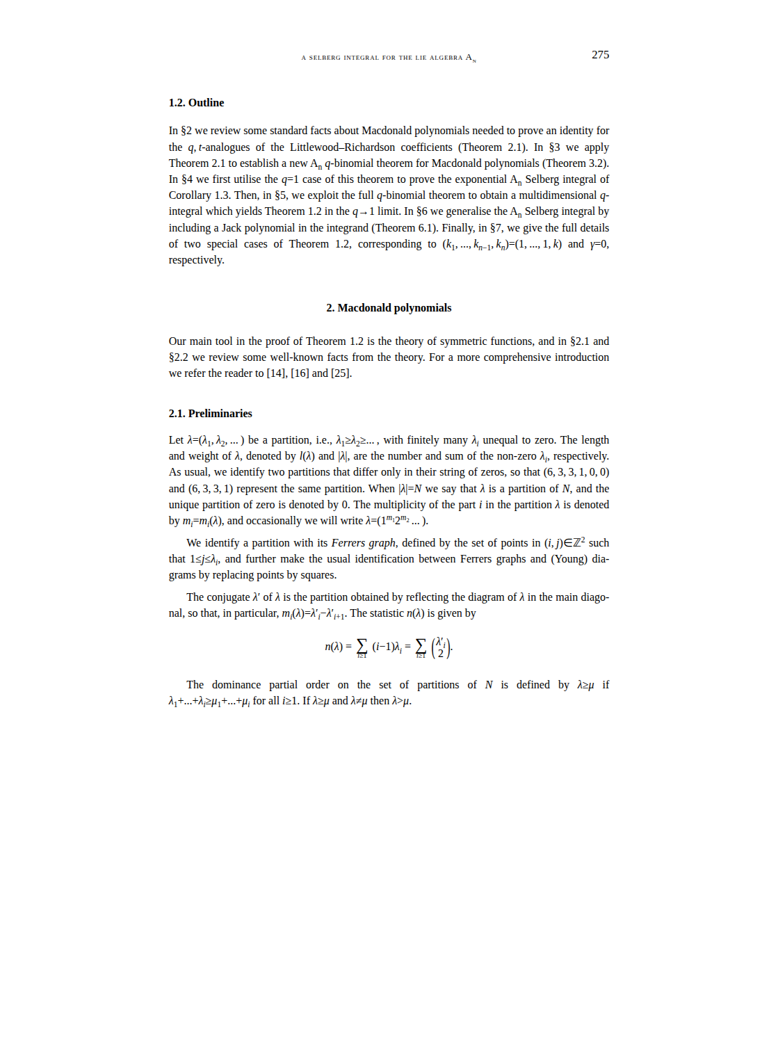a selberg integral for the lie algebra An 275
1.2. Outline
In §2 we review some standard facts about Macdonald polynomials needed to prove an identity for the q, t-analogues of the Littlewood–Richardson coefficients (Theorem 2.1). In §3 we apply Theorem 2.1 to establish a new An q-binomial theorem for Macdonald polynomials (Theorem 3.2). In §4 we first utilise the q=1 case of this theorem to prove the exponential An Selberg integral of Corollary 1.3. Then, in §5, we exploit the full q-binomial theorem to obtain a multidimensional q-integral which yields Theorem 1.2 in the q→1 limit. In §6 we generalise the An Selberg integral by including a Jack polynomial in the integrand (Theorem 6.1). Finally, in §7, we give the full details of two special cases of Theorem 1.2, corresponding to (k1, ..., kn−1, kn)=(1, ..., 1, k) and γ=0, respectively.
2. Macdonald polynomials
Our main tool in the proof of Theorem 1.2 is the theory of symmetric functions, and in §2.1 and §2.2 we review some well-known facts from the theory. For a more comprehensive introduction we refer the reader to [14], [16] and [25].
2.1. Preliminaries
Let λ=(λ1, λ2, ... ) be a partition, i.e., λ1≥λ2≥... , with finitely many λi unequal to zero. The length and weight of λ, denoted by l(λ) and |λ|, are the number and sum of the non-zero λi, respectively. As usual, we identify two partitions that differ only in their string of zeros, so that (6, 3, 3, 1, 0, 0) and (6, 3, 3, 1) represent the same partition. When |λ|=N we say that λ is a partition of N, and the unique partition of zero is denoted by 0. The multiplicity of the part i in the partition λ is denoted by mi=mi(λ), and occasionally we will write λ=(1m12m2 ... ).
We identify a partition with its Ferrers graph, defined by the set of points in (i, j)∈ℤ2 such that 1≤j≤λi, and further make the usual identification between Ferrers graphs and (Young) diagrams by replacing points by squares.
The conjugate λ′ of λ is the partition obtained by reflecting the diagram of λ in the main diagonal, so that, in particular, mi(λ)=λ′i−λ′i+1. The statistic n(λ) is given by
n(λ) = ∑i≥1 (i−1)λi = ∑i≥1 (λ′i 2).
The dominance partial order on the set of partitions of N is defined by λ≥μ if λ1+...+λi≥μ1+...+μi for all i≥1. If λ≥μ and λ≠μ then λ>μ.